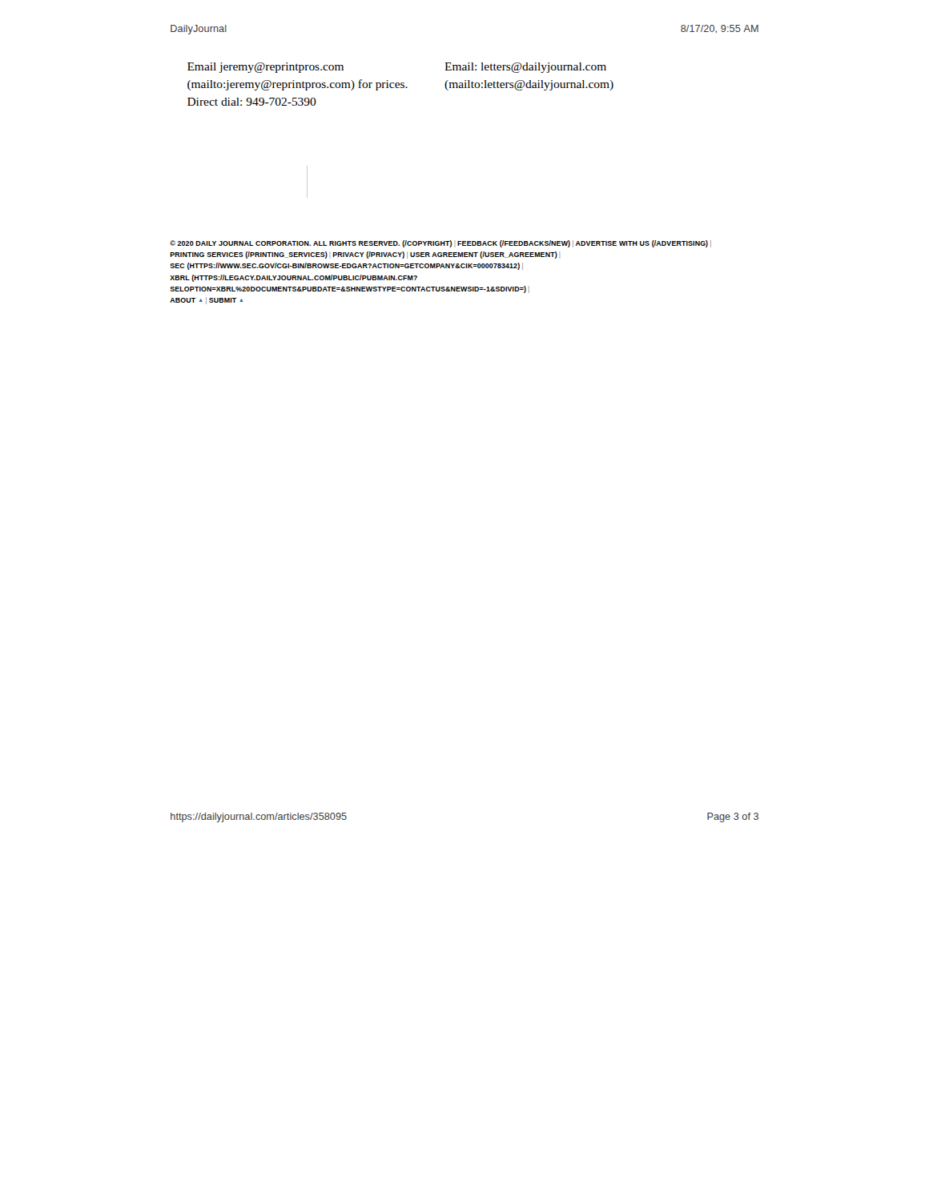DailyJournal 8/17/20, 9:55 AM
Email jeremy@reprintpros.com (mailto:jeremy@reprintpros.com) for prices. Direct dial: 949-702-5390
Email: letters@dailyjournal.com (mailto:letters@dailyjournal.com)
© 2020 DAILY JOURNAL CORPORATION. ALL RIGHTS RESERVED. (/COPYRIGHT)|FEEDBACK (/FEEDBACKS/NEW)|ADVERTISE WITH US (/ADVERTISING)|
PRINTING SERVICES (/PRINTING_SERVICES)|PRIVACY (/PRIVACY)|USER AGREEMENT (/USER_AGREEMENT)|
SEC (HTTPS://WWW.SEC.GOV/CGI-BIN/BROWSE-EDGAR?ACTION=GETCOMPANY&CIK=0000783412)|
XBRL (HTTPS://LEGACY.DAILYJOURNAL.COM/PUBLIC/PUBMAIN.CFM?SELOPTION=XBRL%20DOCUMENTS&PUBDATE=&SHNEWSTYPE=CONTACTUS&NEWSID=-1&SDIVID=)|
ABOUT ▲|SUBMIT ▲
https://dailyjournal.com/articles/358095 Page 3 of 3